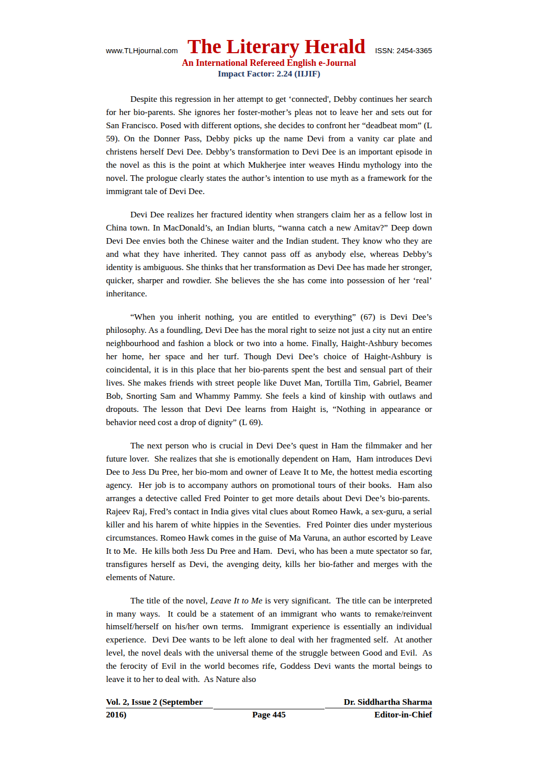www.TLHjournal. com
The Literary Herald
ISSN: 2454-3365
An International Refereed English e-Journal
Impact Factor: 2.24 (IIJIF)
Despite this regression in her attempt to get ‘connected', Debby continues her search for her bio-parents. She ignores her foster-mother’s pleas not to leave her and sets out for San Francisco. Posed with different options, she decides to confront her “deadbeat mom” (L 59). On the Donner Pass, Debby picks up the name Devi from a vanity car plate and christens herself Devi Dee. Debby’s transformation to Devi Dee is an important episode in the novel as this is the point at which Mukherjee inter weaves Hindu mythology into the novel. The prologue clearly states the author’s intention to use myth as a framework for the immigrant tale of Devi Dee.
Devi Dee realizes her fractured identity when strangers claim her as a fellow lost in China town. In MacDonald’s, an Indian blurts, “wanna catch a new Amitav?” Deep down Devi Dee envies both the Chinese waiter and the Indian student. They know who they are and what they have inherited. They cannot pass off as anybody else, whereas Debby’s identity is ambiguous. She thinks that her transformation as Devi Dee has made her stronger, quicker, sharper and rowdier. She believes the she has come into possession of her ‘real’ inheritance.
“When you inherit nothing, you are entitled to everything” (67) is Devi Dee’s philosophy. As a foundling, Devi Dee has the moral right to seize not just a city nut an entire neighbourhood and fashion a block or two into a home. Finally, Haight-Ashbury becomes her home, her space and her turf. Though Devi Dee’s choice of Haight-Ashbury is coincidental, it is in this place that her bio-parents spent the best and sensual part of their lives. She makes friends with street people like Duvet Man, Tortilla Tim, Gabriel, Beamer Bob, Snorting Sam and Whammy Pammy. She feels a kind of kinship with outlaws and dropouts. The lesson that Devi Dee learns from Haight is, “Nothing in appearance or behavior need cost a drop of dignity” (L 69).
The next person who is crucial in Devi Dee’s quest in Ham the filmmaker and her future lover. She realizes that she is emotionally dependent on Ham, Ham introduces Devi Dee to Jess Du Pree, her bio-mom and owner of Leave It to Me, the hottest media escorting agency. Her job is to accompany authors on promotional tours of their books. Ham also arranges a detective called Fred Pointer to get more details about Devi Dee’s bio-parents. Rajeev Raj, Fred’s contact in India gives vital clues about Romeo Hawk, a sex-guru, a serial killer and his harem of white hippies in the Seventies. Fred Pointer dies under mysterious circumstances. Romeo Hawk comes in the guise of Ma Varuna, an author escorted by Leave It to Me. He kills both Jess Du Pree and Ham. Devi, who has been a mute spectator so far, transfigures herself as Devi, the avenging deity, kills her bio-father and merges with the elements of Nature.
The title of the novel, Leave It to Me is very significant. The title can be interpreted in many ways. It could be a statement of an immigrant who wants to remake/reinvent himself/herself on his/her own terms. Immigrant experience is essentially an individual experience. Devi Dee wants to be left alone to deal with her fragmented self. At another level, the novel deals with the universal theme of the struggle between Good and Evil. As the ferocity of Evil in the world becomes rife, Goddess Devi wants the mortal beings to leave it to her to deal with. As Nature also
Vol. 2, Issue 2 (September
2016)
Page 445
Dr. Siddhartha Sharma
Editor-in-Chief